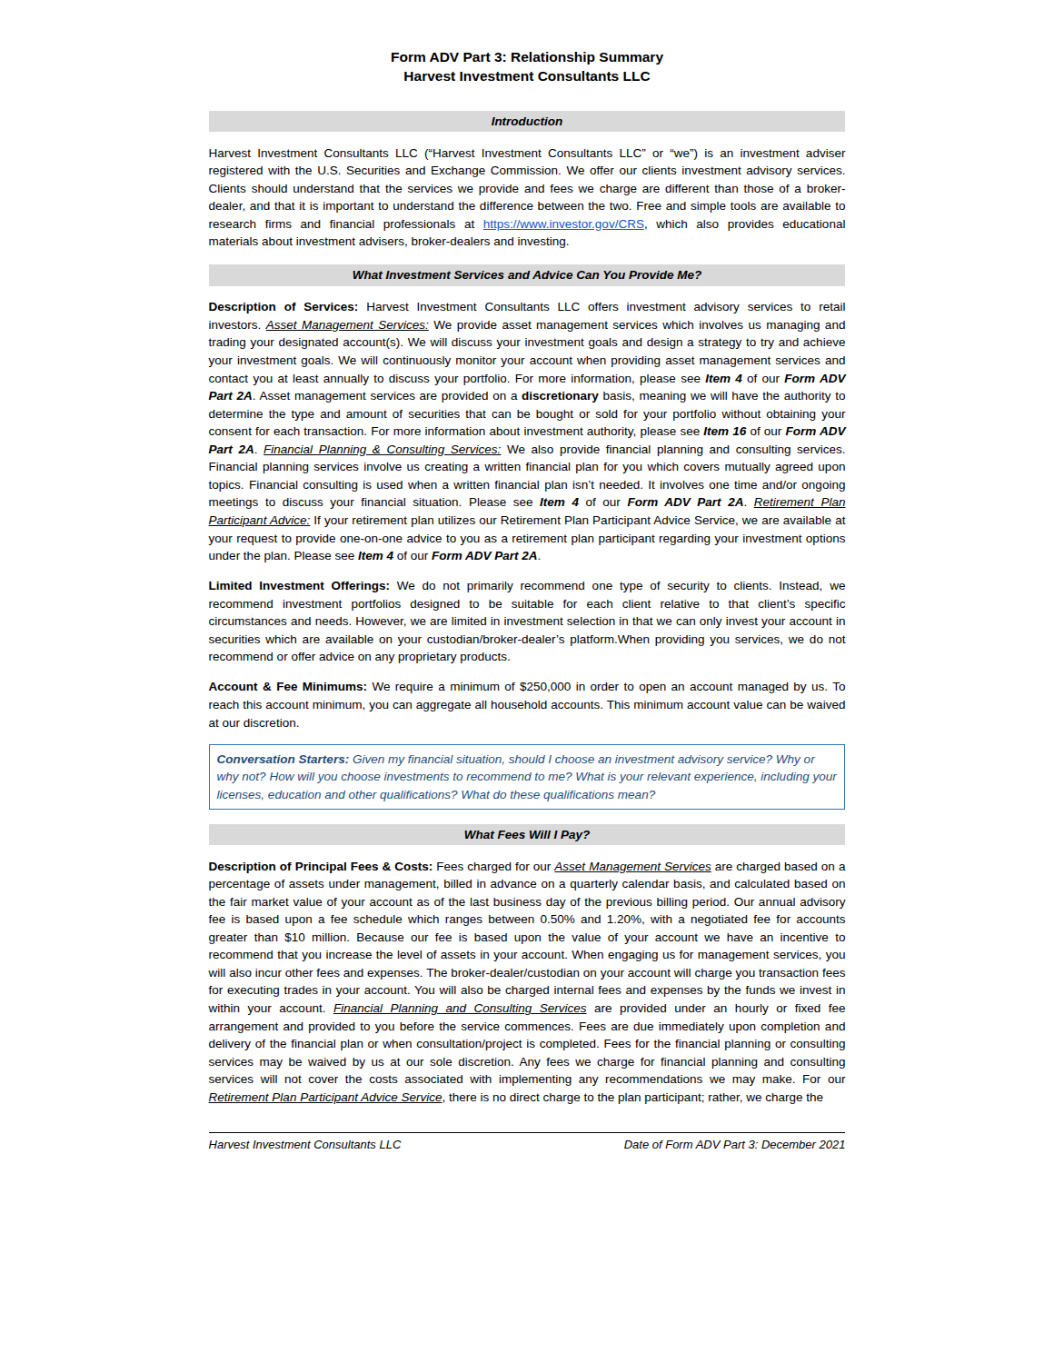Form ADV Part 3: Relationship Summary
Harvest Investment Consultants LLC
Introduction
Harvest Investment Consultants LLC (“Harvest Investment Consultants LLC” or “we”) is an investment adviser registered with the U.S. Securities and Exchange Commission. We offer our clients investment advisory services. Clients should understand that the services we provide and fees we charge are different than those of a broker-dealer, and that it is important to understand the difference between the two. Free and simple tools are available to research firms and financial professionals at https://www.investor.gov/CRS, which also provides educational materials about investment advisers, broker-dealers and investing.
What Investment Services and Advice Can You Provide Me?
Description of Services: Harvest Investment Consultants LLC offers investment advisory services to retail investors. Asset Management Services: We provide asset management services which involves us managing and trading your designated account(s). We will discuss your investment goals and design a strategy to try and achieve your investment goals. We will continuously monitor your account when providing asset management services and contact you at least annually to discuss your portfolio. For more information, please see Item 4 of our Form ADV Part 2A. Asset management services are provided on a discretionary basis, meaning we will have the authority to determine the type and amount of securities that can be bought or sold for your portfolio without obtaining your consent for each transaction. For more information about investment authority, please see Item 16 of our Form ADV Part 2A. Financial Planning & Consulting Services: We also provide financial planning and consulting services. Financial planning services involve us creating a written financial plan for you which covers mutually agreed upon topics. Financial consulting is used when a written financial plan isn’t needed. It involves one time and/or ongoing meetings to discuss your financial situation. Please see Item 4 of our Form ADV Part 2A. Retirement Plan Participant Advice: If your retirement plan utilizes our Retirement Plan Participant Advice Service, we are available at your request to provide one-on-one advice to you as a retirement plan participant regarding your investment options under the plan. Please see Item 4 of our Form ADV Part 2A.
Limited Investment Offerings: We do not primarily recommend one type of security to clients. Instead, we recommend investment portfolios designed to be suitable for each client relative to that client’s specific circumstances and needs. However, we are limited in investment selection in that we can only invest your account in securities which are available on your custodian/broker-dealer’s platform.When providing you services, we do not recommend or offer advice on any proprietary products.
Account & Fee Minimums: We require a minimum of $250,000 in order to open an account managed by us. To reach this account minimum, you can aggregate all household accounts. This minimum account value can be waived at our discretion.
Conversation Starters: Given my financial situation, should I choose an investment advisory service? Why or why not? How will you choose investments to recommend to me? What is your relevant experience, including your licenses, education and other qualifications? What do these qualifications mean?
What Fees Will I Pay?
Description of Principal Fees & Costs: Fees charged for our Asset Management Services are charged based on a percentage of assets under management, billed in advance on a quarterly calendar basis, and calculated based on the fair market value of your account as of the last business day of the previous billing period. Our annual advisory fee is based upon a fee schedule which ranges between 0.50% and 1.20%, with a negotiated fee for accounts greater than $10 million. Because our fee is based upon the value of your account we have an incentive to recommend that you increase the level of assets in your account. When engaging us for management services, you will also incur other fees and expenses. The broker-dealer/custodian on your account will charge you transaction fees for executing trades in your account. You will also be charged internal fees and expenses by the funds we invest in within your account. Financial Planning and Consulting Services are provided under an hourly or fixed fee arrangement and provided to you before the service commences. Fees are due immediately upon completion and delivery of the financial plan or when consultation/project is completed. Fees for the financial planning or consulting services may be waived by us at our sole discretion. Any fees we charge for financial planning and consulting services will not cover the costs associated with implementing any recommendations we may make. For our Retirement Plan Participant Advice Service, there is no direct charge to the plan participant; rather, we charge the
Harvest Investment Consultants LLC
Date of Form ADV Part 3: December 2021